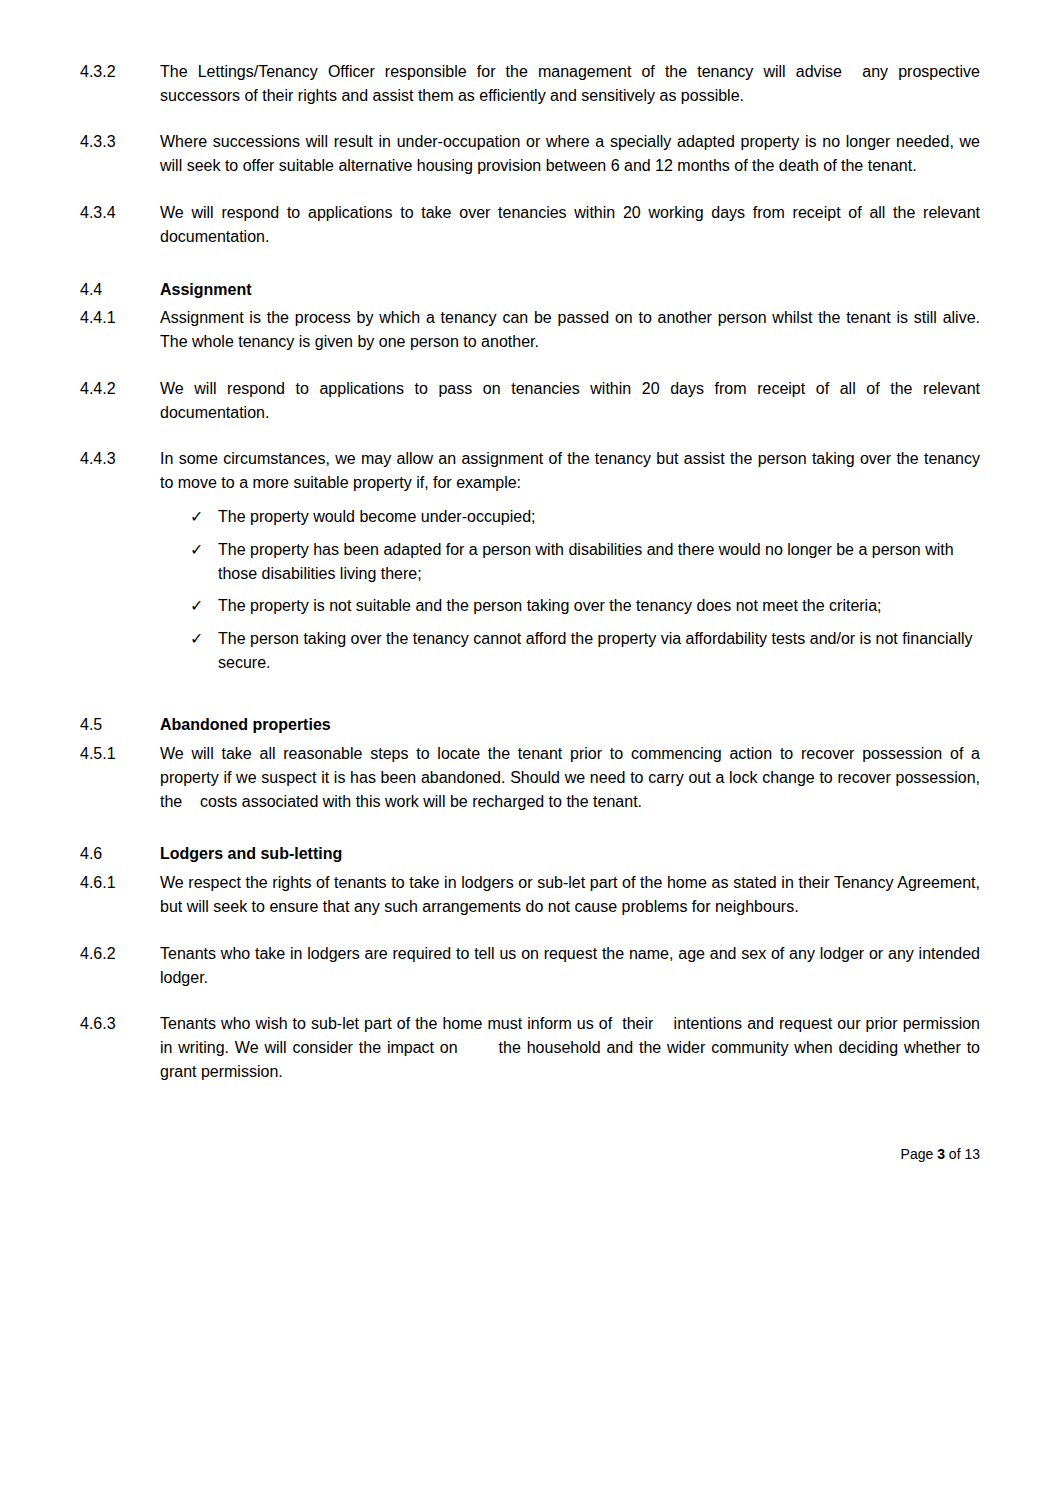4.3.2
The Lettings/Tenancy Officer responsible for the management of the tenancy will advise any prospective successors of their rights and assist them as efficiently and sensitively as possible.
4.3.3
Where successions will result in under-occupation or where a specially adapted property is no longer needed, we will seek to offer suitable alternative housing provision between 6 and 12 months of the death of the tenant.
4.3.4
We will respond to applications to take over tenancies within 20 working days from receipt of all the relevant documentation.
4.4
Assignment
4.4.1
Assignment is the process by which a tenancy can be passed on to another person whilst the tenant is still alive. The whole tenancy is given by one person to another.
4.4.2
We will respond to applications to pass on tenancies within 20 days from receipt of all of the relevant documentation.
4.4.3
In some circumstances, we may allow an assignment of the tenancy but assist the person taking over the tenancy to move to a more suitable property if, for example:
The property would become under-occupied;
The property has been adapted for a person with disabilities and there would no longer be a person with those disabilities living there;
The property is not suitable and the person taking over the tenancy does not meet the criteria;
The person taking over the tenancy cannot afford the property via affordability tests and/or is not financially secure.
4.5
Abandoned properties
4.5.1
We will take all reasonable steps to locate the tenant prior to commencing action to recover possession of a property if we suspect it is has been abandoned. Should we need to carry out a lock change to recover possession, the costs associated with this work will be recharged to the tenant.
4.6
Lodgers and sub-letting
4.6.1
We respect the rights of tenants to take in lodgers or sub-let part of the home as stated in their Tenancy Agreement, but will seek to ensure that any such arrangements do not cause problems for neighbours.
4.6.2
Tenants who take in lodgers are required to tell us on request the name, age and sex of any lodger or any intended lodger.
4.6.3
Tenants who wish to sub-let part of the home must inform us of their intentions and request our prior permission in writing. We will consider the impact on the household and the wider community when deciding whether to grant permission.
Page 3 of 13